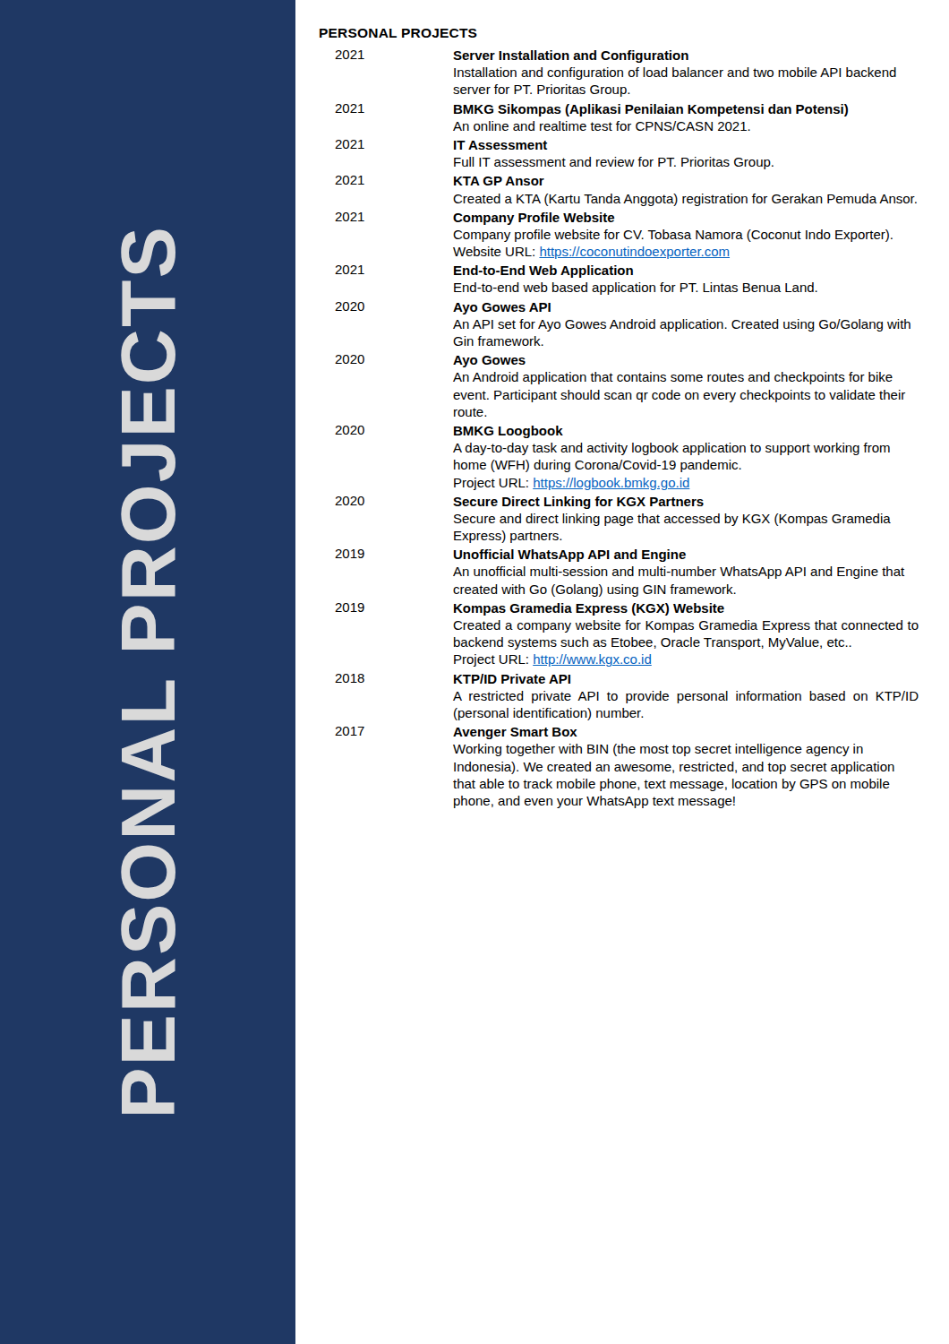PERSONAL PROJECTS
PERSONAL PROJECTS
2021
Server Installation and Configuration Installation and configuration of load balancer and two mobile API backend server for PT. Prioritas Group.
2021
BMKG Sikompas (Aplikasi Penilaian Kompetensi dan Potensi) An online and realtime test for CPNS/CASN 2021.
2021
IT Assessment Full IT assessment and review for PT. Prioritas Group.
2021
KTA GP Ansor Created a KTA (Kartu Tanda Anggota) registration for Gerakan Pemuda Ansor.
2021
Company Profile Website Company profile website for CV. Tobasa Namora (Coconut Indo Exporter). Website URL: https://coconutindoexporter.com
2021
End-to-End Web Application End-to-end web based application for PT. Lintas Benua Land.
2020
Ayo Gowes API An API set for Ayo Gowes Android application. Created using Go/Golang with Gin framework.
2020
Ayo Gowes An Android application that contains some routes and checkpoints for bike event. Participant should scan qr code on every checkpoints to validate their route.
2020
BMKG Loogbook A day-to-day task and activity logbook application to support working from home (WFH) during Corona/Covid-19 pandemic.
Project URL: https://logbook.bmkg.go.id
2020
Secure Direct Linking for KGX Partners Secure and direct linking page that accessed by KGX (Kompas Gramedia Express) partners.
2019
Unofficial WhatsApp API and Engine An unofficial multi-session and multi-number WhatsApp API and Engine that created with Go (Golang) using GIN framework.
2019
Kompas Gramedia Express (KGX) Website Created a company website for Kompas Gramedia Express that connected to backend systems such as Etobee, Oracle Transport, MyValue, etc.. Project URL: http://www.kgx.co.id
2018
KTP/ID Private API A restricted private API to provide personal information based on KTP/ID (personal identification) number.
2017
Avenger Smart Box Working together with BIN (the most top secret intelligence agency in Indonesia). We created an awesome, restricted, and top secret application that able to track mobile phone, text message, location by GPS on mobile phone, and even your WhatsApp text message!